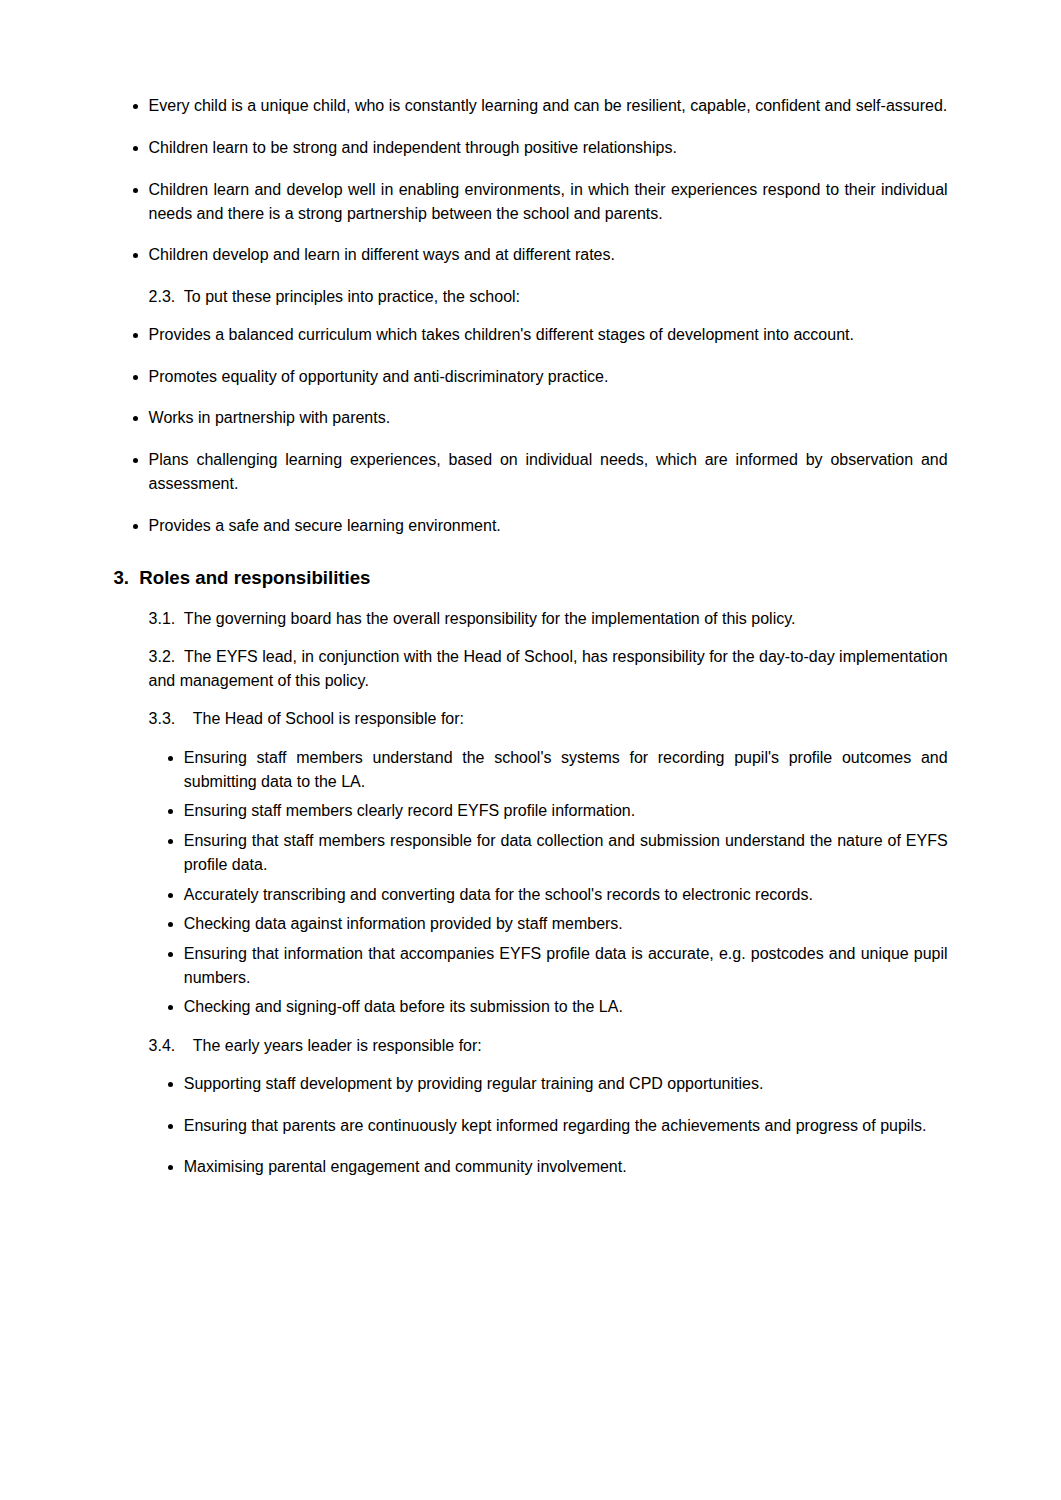Every child is a unique child, who is constantly learning and can be resilient, capable, confident and self-assured.
Children learn to be strong and independent through positive relationships.
Children learn and develop well in enabling environments, in which their experiences respond to their individual needs and there is a strong partnership between the school and parents.
Children develop and learn in different ways and at different rates.
2.3. To put these principles into practice, the school:
Provides a balanced curriculum which takes children's different stages of development into account.
Promotes equality of opportunity and anti-discriminatory practice.
Works in partnership with parents.
Plans challenging learning experiences, based on individual needs, which are informed by observation and assessment.
Provides a safe and secure learning environment.
3. Roles and responsibilities
3.1. The governing board has the overall responsibility for the implementation of this policy.
3.2. The EYFS lead, in conjunction with the Head of School, has responsibility for the day-to-day implementation and management of this policy.
3.3. The Head of School is responsible for:
Ensuring staff members understand the school's systems for recording pupil's profile outcomes and submitting data to the LA.
Ensuring staff members clearly record EYFS profile information.
Ensuring that staff members responsible for data collection and submission understand the nature of EYFS profile data.
Accurately transcribing and converting data for the school's records to electronic records.
Checking data against information provided by staff members.
Ensuring that information that accompanies EYFS profile data is accurate, e.g. postcodes and unique pupil numbers.
Checking and signing-off data before its submission to the LA.
3.4. The early years leader is responsible for:
Supporting staff development by providing regular training and CPD opportunities.
Ensuring that parents are continuously kept informed regarding the achievements and progress of pupils.
Maximising parental engagement and community involvement.